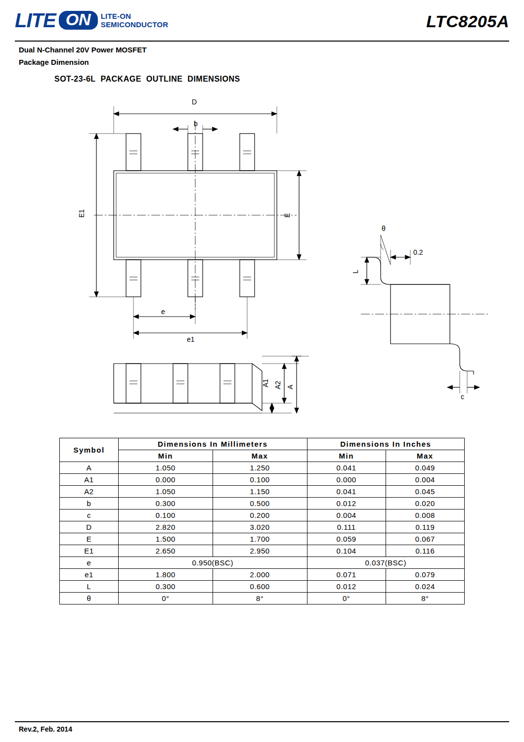LITE ON LITE-ON
SEMICONDUCTOR
LTC8205A
Dual N-Channel 20V Power MOSFET
Package Dimension
SOT-23-6L PACKAGE OUTLINE DIMENSIONS
D b E1 E e e1 θ 0.2 L c A1 A2 A
| Symbol | Dimensions In Millimeters | Dimensions In Inches |
| --- | --- | --- |
| Min | Max | Min | Max |
| A | 1.050 | 1.250 | 0.041 | 0.049 |
| A1 | 0.000 | 0.100 | 0.000 | 0.004 |
| A2 | 1.050 | 1.150 | 0.041 | 0.045 |
| b | 0.300 | 0.500 | 0.012 | 0.020 |
| c | 0.100 | 0.200 | 0.004 | 0.008 |
| D | 2.820 | 3.020 | 0.111 | 0.119 |
| E | 1.500 | 1.700 | 0.059 | 0.067 |
| E1 | 2.650 | 2.950 | 0.104 | 0.116 |
| e | 0.950(BSC) | 0.037(BSC) |
| e1 | 1.800 | 2.000 | 0.071 | 0.079 |
| L | 0.300 | 0.600 | 0.012 | 0.024 |
| θ | 0° | 8° | 0° | 8° |
Rev.2, Feb. 2014